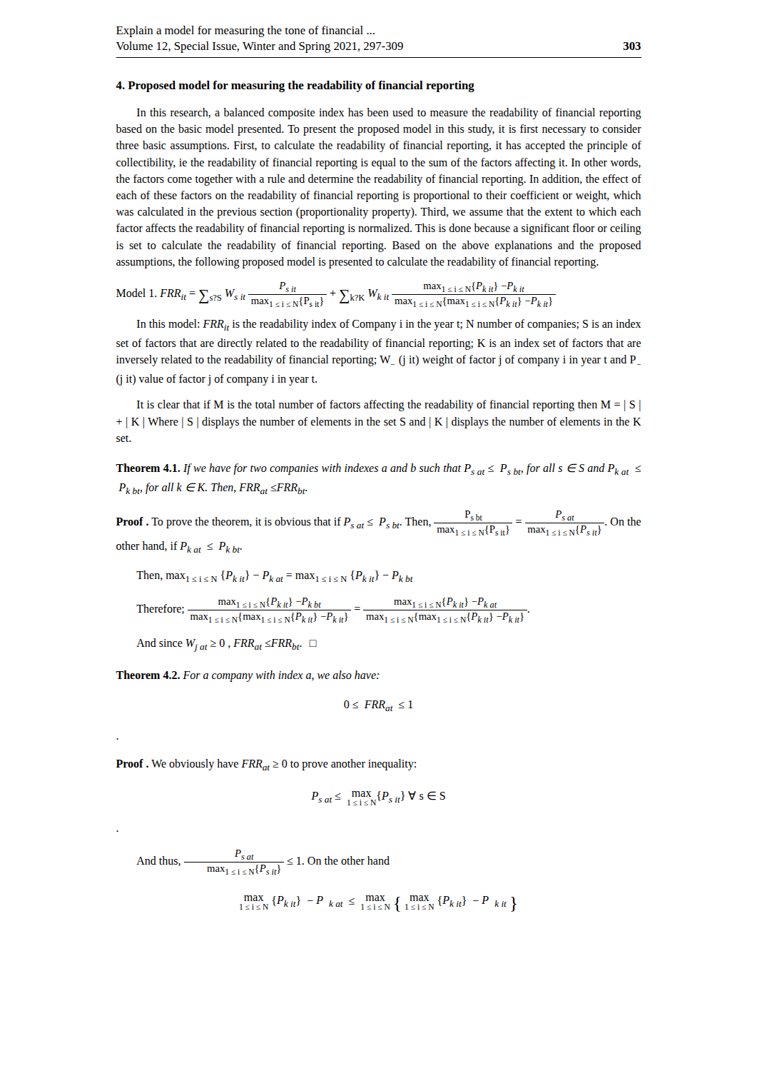Explain a model for measuring the tone of financial ... Volume 12, Special Issue, Winter and Spring 2021, 297-309 303
4. Proposed model for measuring the readability of financial reporting
In this research, a balanced composite index has been used to measure the readability of financial reporting based on the basic model presented. To present the proposed model in this study, it is first necessary to consider three basic assumptions. First, to calculate the readability of financial reporting, it has accepted the principle of collectibility, ie the readability of financial reporting is equal to the sum of the factors affecting it. In other words, the factors come together with a rule and determine the readability of financial reporting. In addition, the effect of each of these factors on the readability of financial reporting is proportional to their coefficient or weight, which was calculated in the previous section (proportionality property). Third, we assume that the extent to which each factor affects the readability of financial reporting is normalized. This is done because a significant floor or ceiling is set to calculate the readability of financial reporting. Based on the above explanations and the proposed assumptions, the following proposed model is presented to calculate the readability of financial reporting.
Model 1. FRRit = ∑s?S Ws it Ps it max1 ≤ i ≤ N{Ps it} + ∑k?K Wk it max1 ≤ i ≤ N{Pk it} −Pk it max1 ≤ i ≤ N{max1 ≤ i ≤ N{Pk it} −Pk it}
In this model: FRRit is the readability index of Company i in the year t; N number of companies; S is an index set of factors that are directly related to the readability of financial reporting; K is an index set of factors that are inversely related to the readability of financial reporting; W₋ (j it) weight of factor j of company i in year t and P₋ (j it) value of factor j of company i in year t.
It is clear that if M is the total number of factors affecting the readability of financial reporting then M = | S | + | K | Where | S | displays the number of elements in the set S and | K | displays the number of elements in the K set.
Theorem 4.1. If we have for two companies with indexes a and b such that Ps at ≤ Ps bt, for all s ∈ S and Pk at ≤ Pk bt, for all k ∈ K. Then, FRRat ≤FRRbt.
Proof . To prove the theorem, it is obvious that if Ps at ≤ Ps bt. Then, Ps bt max1 ≤ i ≤ N{Ps it} = Ps at max1 ≤ i ≤ N{Ps it}. On the other hand, if Pk at ≤ Pk bt.
Then, max1 ≤ i ≤ N {Pk it} − Pk at = max1 ≤ i ≤ N {Pk it} − Pk bt
Therefore; max1 ≤ i ≤ N{Pk it} −Pk bt max1 ≤ i ≤ N{max1 ≤ i ≤ N{Pk it} −Pk it} = max1 ≤ i ≤ N{Pk it} −Pk at max1 ≤ i ≤ N{max1 ≤ i ≤ N{Pk it} −Pk it}.
And since Wj at ≥ 0 , FRRat ≤FRRbt. □
Theorem 4.2. For a company with index a, we also have:
0 ≤ FRRat ≤ 1
.
Proof . We obviously have FRRat ≥ 0 to prove another inequality:
Ps at ≤ max 1 ≤ i ≤ N{Ps it} ∀ s ∈ S
.
And thus, Ps at max1 ≤ i ≤ N{Ps it} ≤ 1. On the other hand
max 1 ≤ i ≤ N {Pk it} − Pk at ≤ max 1 ≤ i ≤ N { max 1 ≤ i ≤ N {Pk it} − Pk it }